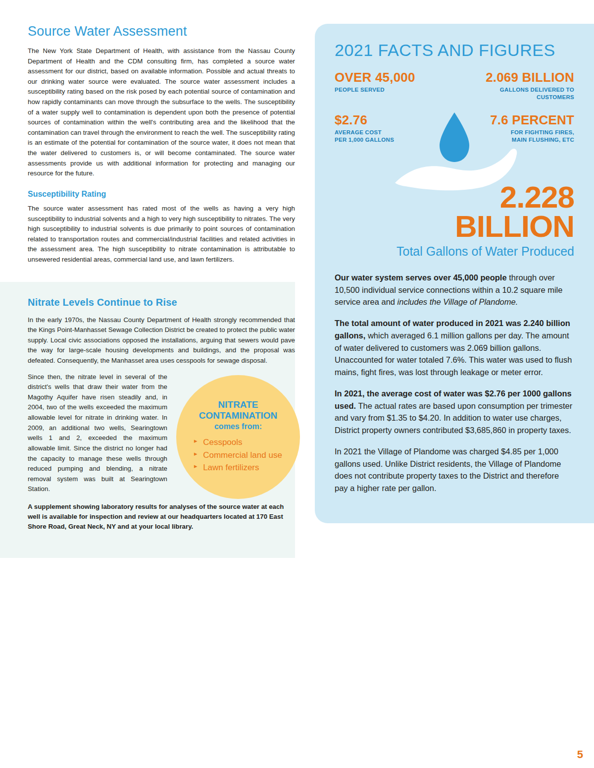Source Water Assessment
The New York State Department of Health, with assistance from the Nassau County Department of Health and the CDM consulting firm, has completed a source water assessment for our district, based on available information. Possible and actual threats to our drinking water source were evaluated. The source water assessment includes a susceptibility rating based on the risk posed by each potential source of contamination and how rapidly contaminants can move through the subsurface to the wells. The susceptibility of a water supply well to contamination is dependent upon both the presence of potential sources of contamination within the well's contributing area and the likelihood that the contamination can travel through the environment to reach the well. The susceptibility rating is an estimate of the potential for contamination of the source water, it does not mean that the water delivered to customers is, or will become contaminated. The source water assessments provide us with additional information for protecting and managing our resource for the future.
Susceptibility Rating
The source water assessment has rated most of the wells as having a very high susceptibility to industrial solvents and a high to very high susceptibility to nitrates. The very high susceptibility to industrial solvents is due primarily to point sources of contamination related to transportation routes and commercial/industrial facilities and related activities in the assessment area. The high susceptibility to nitrate contamination is attributable to unsewered residential areas, commercial land use, and lawn fertilizers.
Nitrate Levels Continue to Rise
In the early 1970s, the Nassau County Department of Health strongly recommended that the Kings Point-Manhasset Sewage Collection District be created to protect the public water supply. Local civic associations opposed the installations, arguing that sewers would pave the way for large-scale housing developments and buildings, and the proposal was defeated. Consequently, the Manhasset area uses cesspools for sewage disposal.
NITRATE
CONTAMINATIONcomes from:
Cesspools
Commercial land use
Lawn fertilizers
Since then, the nitrate level in several of the district's wells that draw their water from the Magothy Aquifer have risen steadily and, in 2004, two of the wells exceeded the maximum allowable level for nitrate in drinking water. In 2009, an additional two wells, Searingtown wells 1 and 2, exceeded the maximum allowable limit. Since the district no longer had the capacity to manage these wells through reduced pumping and blending, a nitrate removal system was built at Searingtown Station.
A supplement showing laboratory results for analyses of the source water at each well is available for inspection and review at our headquarters located at 170 East Shore Road, Great Neck, NY and at your local library.
2021 FACTS AND FIGURES
OVER 45,000
People Served
2.069 BILLION
Gallons Delivered to
Customers
$2.76
Average Cost
per 1,000 Gallons
7.6 PERCENT
For Fighting Fires,
Main Flushing, etc
2.228BILLION
Total Gallons of Water Produced
Our water system serves over 45,000 people through over 10,500 individual service connections within a 10.2 square mile service area and includes the Village of Plandome.
The total amount of water produced in 2021 was 2.240 billion gallons, which averaged 6.1 million gallons per day. The amount of water delivered to customers was 2.069 billion gallons. Unaccounted for water totaled 7.6%. This water was used to flush mains, fight fires, was lost through leakage or meter error.
In 2021, the average cost of water was $2.76 per 1000 gallons used. The actual rates are based upon consumption per trimester and vary from $1.35 to $4.20. In addition to water use charges, District property owners contributed $3,685,860 in property taxes.
In 2021 the Village of Plandome was charged $4.85 per 1,000 gallons used. Unlike District residents, the Village of Plandome does not contribute property taxes to the District and therefore pay a higher rate per gallon.
5